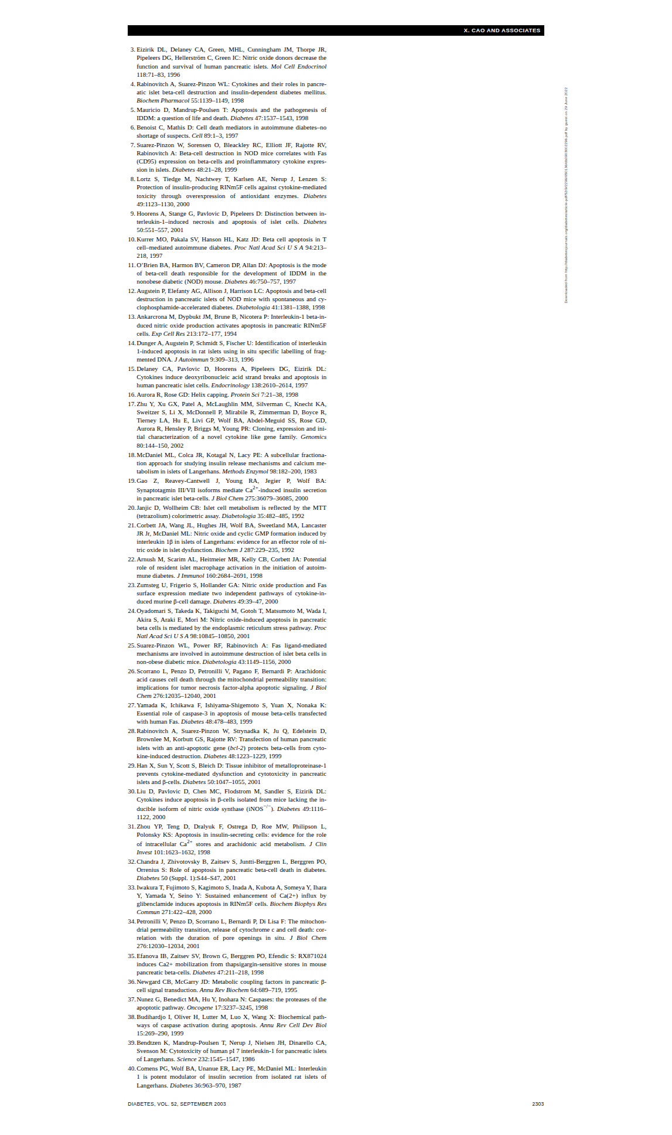X. CAO AND ASSOCIATES
Downloaded from http://diabetesjournals.org/diabetes/article-pdf/52/9/2296/650136/db0903002296.pdf by guest on 29 June 2022
3. Eizirik DL, Delaney CA, Green, MHL, Cunningham JM, Thorpe JR, Pipeleers DG, Hellerström C, Green IC: Nitric oxide donors decrease the function and survival of human pancreatic islets. Mol Cell Endocrinol 118:71–83, 1996
4. Rabinovitch A, Suarez-Pinzon WL: Cytokines and their roles in pancreatic islet beta-cell destruction and insulin-dependent diabetes mellitus. Biochem Pharmacol 55:1139–1149, 1998
5. Mauricio D, Mandrup-Poulsen T: Apoptosis and the pathogenesis of IDDM: a question of life and death. Diabetes 47:1537–1543, 1998
6. Benoist C, Mathis D: Cell death mediators in autoimmune diabetes–no shortage of suspects. Cell 89:1–3, 1997
7. Suarez-Pinzon W, Sorensen O, Bleackley RC, Elliott JF, Rajotte RV, Rabinovitch A: Beta-cell destruction in NOD mice correlates with Fas (CD95) expression on beta-cells and proinflammatory cytokine expression in islets. Diabetes 48:21–28, 1999
8. Lortz S, Tiedge M, Nachtwey T, Karlsen AE, Nerup J, Lenzen S: Protection of insulin-producing RINm5F cells against cytokine-mediated toxicity through overexpression of antioxidant enzymes. Diabetes 49:1123–1130, 2000
9. Hoorens A, Stange G, Pavlovic D, Pipeleers D: Distinction between interleukin-1–induced necrosis and apoptosis of islet cells. Diabetes 50:551–557, 2001
10. Kurrer MO, Pakala SV, Hanson HL, Katz JD: Beta cell apoptosis in T cell–mediated autoimmune diabetes. Proc Natl Acad Sci U S A 94:213–218, 1997
11. O’Brien BA, Harmon BV, Cameron DP, Allan DJ: Apoptosis is the mode of beta-cell death responsible for the development of IDDM in the nonobese diabetic (NOD) mouse. Diabetes 46:750–757, 1997
12. Augstein P, Elefanty AG, Allison J, Harrison LC: Apoptosis and beta-cell destruction in pancreatic islets of NOD mice with spontaneous and cyclophosphamide-accelerated diabetes. Diabetologia 41:1381–1388, 1998
13. Ankarcrona M, Dypbukt JM, Brune B, Nicotera P: Interleukin-1 beta-induced nitric oxide production activates apoptosis in pancreatic RINm5F cells. Exp Cell Res 213:172–177, 1994
14. Dunger A, Augstein P, Schmidt S, Fischer U: Identification of interleukin 1-induced apoptosis in rat islets using in situ specific labelling of fragmented DNA. J Autoimmun 9:309–313, 1996
15. Delaney CA, Pavlovic D, Hoorens A, Pipeleers DG, Eizirik DL: Cytokines induce deoxyribonucleic acid strand breaks and apoptosis in human pancreatic islet cells. Endocrinology 138:2610–2614, 1997
16. Aurora R, Rose GD: Helix capping. Protein Sci 7:21–38, 1998
17. Zhu Y, Xu GX, Patel A, McLaughlin MM, Silverman C, Knecht KA, Sweitzer S, Li X, McDonnell P, Mirabile R, Zimmerman D, Boyce R, Tierney LA, Hu E, Livi GP, Wolf BA, Abdel-Meguid SS, Rose GD, Aurora R, Hensley P, Briggs M, Young PR: Cloning, expression and initial characterization of a novel cytokine like gene family. Genomics 80:144–150, 2002
18. McDaniel ML, Colca JR, Kotagal N, Lacy PE: A subcellular fractionation approach for studying insulin release mechanisms and calcium metabolism in islets of Langerhans. Methods Enzymol 98:182–200, 1983
19. Gao Z, Reavey-Cantwell J, Young RA, Jegier P, Wolf BA: Synaptotagmin III/VII isoforms mediate Ca2+-induced insulin secretion in pancreatic islet beta-cells. J Biol Chem 275:36079–36085, 2000
20. Janjic D, Wollheim CB: Islet cell metabolism is reflected by the MTT (tetrazolium) colorimetric assay. Diabetologia 35:482–485, 1992
21. Corbett JA, Wang JL, Hughes JH, Wolf BA, Sweetland MA, Lancaster JR Jr, McDaniel ML: Nitric oxide and cyclic GMP formation induced by interleukin 1β in islets of Langerhans: evidence for an effector role of nitric oxide in islet dysfunction. Biochem J 287:229–235, 1992
22. Arnush M, Scarim AL, Heitmeier MR, Kelly CB, Corbett JA: Potential role of resident islet macrophage activation in the initiation of autoimmune diabetes. J Immunol 160:2684–2691, 1998
23. Zumsteg U, Frigerio S, Hollander GA: Nitric oxide production and Fas surface expression mediate two independent pathways of cytokine-induced murine β-cell damage. Diabetes 49:39–47, 2000
24. Oyadomari S, Takeda K, Takiguchi M, Gotoh T, Matsumoto M, Wada I, Akira S, Araki E, Mori M: Nitric oxide-induced apoptosis in pancreatic beta cells is mediated by the endoplasmic reticulum stress pathway. Proc Natl Acad Sci U S A 98:10845–10850, 2001
25. Suarez-Pinzon WL, Power RF, Rabinovitch A: Fas ligand-mediated mechanisms are involved in autoimmune destruction of islet beta cells in non-obese diabetic mice. Diabetologia 43:1149–1156, 2000
26. Scorrano L, Penzo D, Petronilli V, Pagano F, Bernardi P: Arachidonic acid causes cell death through the mitochondrial permeability transition: implications for tumor necrosis factor-alpha apoptotic signaling. J Biol Chem 276:12035–12040, 2001
27. Yamada K, Ichikawa F, Ishiyama-Shigemoto S, Yuan X, Nonaka K: Essential role of caspase-3 in apoptosis of mouse beta-cells transfected with human Fas. Diabetes 48:478–483, 1999
28. Rabinovitch A, Suarez-Pinzon W, Strynadka K, Ju Q, Edelstein D, Brownlee M, Korbutt GS, Rajotte RV: Transfection of human pancreatic islets with an anti-apoptotic gene (bcl-2) protects beta-cells from cytokine-induced destruction. Diabetes 48:1223–1229, 1999
29. Han X, Sun Y, Scott S, Bleich D: Tissue inhibitor of metalloproteinase-1 prevents cytokine-mediated dysfunction and cytotoxicity in pancreatic islets and β-cells. Diabetes 50:1047–1055, 2001
30. Liu D, Pavlovic D, Chen MC, Flodstrom M, Sandler S, Eizirik DL: Cytokines induce apoptosis in β-cells isolated from mice lacking the inducible isoform of nitric oxide synthase (iNOS−/−). Diabetes 49:1116–1122, 2000
31. Zhou YP, Teng D, Dralyuk F, Ostrega D, Roe MW, Philipson L, Polonsky KS: Apoptosis in insulin-secreting cells: evidence for the role of intracellular Ca2+ stores and arachidonic acid metabolism. J Clin Invest 101:1623–1632, 1998
32. Chandra J, Zhivotovsky B, Zaitsev S, Juntti-Berggren L, Berggren PO, Orrenius S: Role of apoptosis in pancreatic beta-cell death in diabetes. Diabetes 50 (Suppl. 1):S44–S47, 2001
33. Iwakura T, Fujimoto S, Kagimoto S, Inada A, Kubota A, Someya Y, Ihara Y, Yamada Y, Seino Y: Sustained enhancement of Ca(2+) influx by glibenclamide induces apoptosis in RINm5F cells. Biochem Biophys Res Commun 271:422–428, 2000
34. Petronilli V, Penzo D, Scorrano L, Bernardi P, Di Lisa F: The mitochondrial permeability transition, release of cytochrome c and cell death: correlation with the duration of pore openings in situ. J Biol Chem 276:12030–12034, 2001
35. Efanova IB, Zaitsev SV, Brown G, Berggren PO, Efendic S: RX871024 induces Ca2+ mobilization from thapsigargin-sensitive stores in mouse pancreatic beta-cells. Diabetes 47:211–218, 1998
36. Newgard CB, McGarry JD: Metabolic coupling factors in pancreatic β-cell signal transduction. Annu Rev Biochem 64:689–719, 1995
37. Nunez G, Benedict MA, Hu Y, Inohara N: Caspases: the proteases of the apoptotic pathway. Oncogene 17:3237–3245, 1998
38. Budihardjo I, Oliver H, Lutter M, Luo X, Wang X: Biochemical pathways of caspase activation during apoptosis. Annu Rev Cell Dev Biol 15:269–290, 1999
39. Bendtzen K, Mandrup-Poulsen T, Nerup J, Nielsen JH, Dinarello CA, Svenson M: Cytotoxicity of human pI 7 interleukin-1 for pancreatic islets of Langerhans. Science 232:1545–1547, 1986
40. Comens PG, Wolf BA, Unanue ER, Lacy PE, McDaniel ML: Interleukin 1 is potent modulator of insulin secretion from isolated rat islets of Langerhans. Diabetes 36:963–970, 1987
DIABETES, VOL. 52, SEPTEMBER 2003
2303